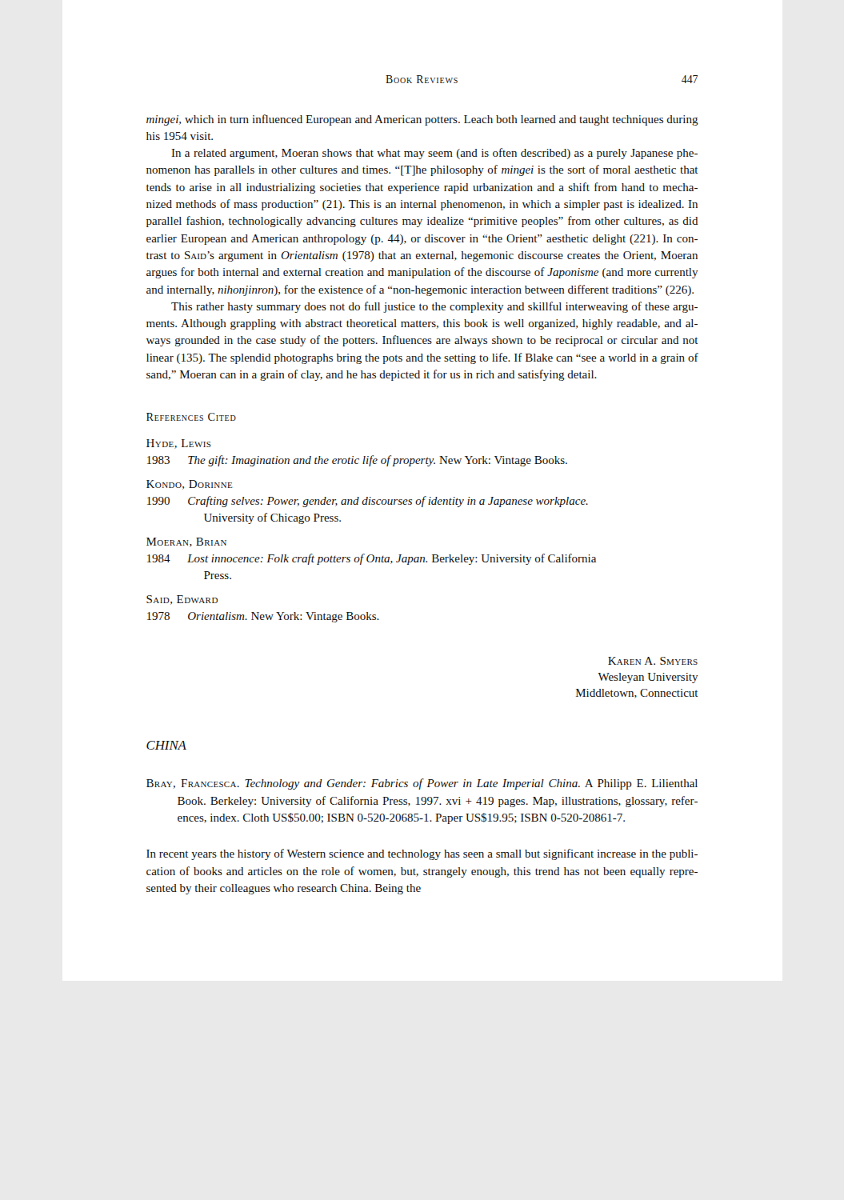Book Reviews 447
mingei, which in turn influenced European and American potters. Leach both learned and taught techniques during his 1954 visit.
In a related argument, Moeran shows that what may seem (and is often described) as a purely Japanese phenomenon has parallels in other cultures and times. “[T]he philosophy of mingei is the sort of moral aesthetic that tends to arise in all industrializing societies that experience rapid urbanization and a shift from hand to mechanized methods of mass production” (21). This is an internal phenomenon, in which a simpler past is idealized. In parallel fashion, technologically advancing cultures may idealize “primitive peoples” from other cultures, as did earlier European and American anthropology (p. 44), or discover in “the Orient” aesthetic delight (221). In contrast to Said’s argument in Orientalism (1978) that an external, hegemonic discourse creates the Orient, Moeran argues for both internal and external creation and manipulation of the discourse of Japonisme (and more currently and internally, nihonjinron), for the existence of a “non-hegemonic interaction between different traditions” (226).
This rather hasty summary does not do full justice to the complexity and skillful interweaving of these arguments. Although grappling with abstract theoretical matters, this book is well organized, highly readable, and always grounded in the case study of the potters. Influences are always shown to be reciprocal or circular and not linear (135). The splendid photographs bring the pots and the setting to life. If Blake can “see a world in a grain of sand,” Moeran can in a grain of clay, and he has depicted it for us in rich and satisfying detail.
References Cited
Hyde, Lewis
1983 The gift: Imagination and the erotic life of property. New York: Vintage Books.
Kondo, Dorinne
1990 Crafting selves: Power, gender, and discourses of identity in a Japanese workplace. University of Chicago Press.
Moeran, Brian
1984 Lost innocence: Folk craft potters of Onta, Japan. Berkeley: University of CaliforniaPress.
Said, Edward
1978 Orientalism. New York: Vintage Books.
Karen A. Smyers
Wesleyan University
Middletown, Connecticut
CHINA
Bray, Francesca. Technology and Gender: Fabrics of Power in Late Imperial China. A Philipp E. Lilienthal Book. Berkeley: University of California Press, 1997. xvi + 419 pages. Map, illustrations, glossary, references, index. Cloth US$50.00; ISBN 0-520-20685-1. Paper US$19.95; ISBN 0-520-20861-7.
In recent years the history of Western science and technology has seen a small but significant increase in the publication of books and articles on the role of women, but, strangely enough, this trend has not been equally represented by their colleagues who research China. Being the